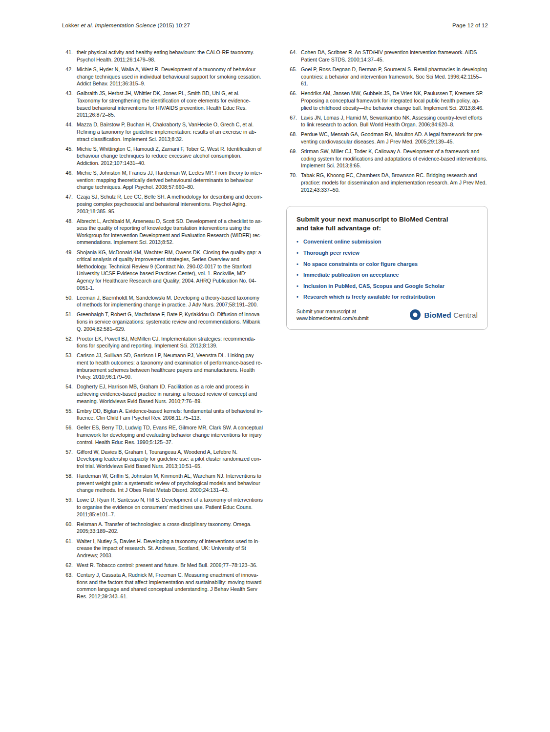Lokker et al. Implementation Science (2015) 10:27
Page 12 of 12
41. their physical activity and healthy eating behaviours: the CALO-RE taxonomy. Psychol Health. 2011;26:1479–98.
42. Michie S, Hyder N, Walia A, West R. Development of a taxonomy of behaviour change techniques used in individual behavioural support for smoking cessation. Addict Behav. 2011;36:315–9.
43. Galbraith JS, Herbst JH, Whittier DK, Jones PL, Smith BD, Uhl G, et al. Taxonomy for strengthening the identification of core elements for evidence-based behavioral interventions for HIV/AIDS prevention. Health Educ Res. 2011;26:872–85.
44. Mazza D, Bairstow P, Buchan H, Chakraborty S, VanHecke O, Grech C, et al. Refining a taxonomy for guideline implementation: results of an exercise in abstract classification. Implement Sci. 2013;8:32.
45. Michie S, Whittington C, Hamoudi Z, Zarnani F, Tober G, West R. Identification of behaviour change techniques to reduce excessive alcohol consumption. Addiction. 2012;107:1431–40.
46. Michie S, Johnston M, Francis JJ, Hardeman W, Eccles MP. From theory to intervention: mapping theoretically derived behavioural determinants to behaviour change techniques. Appl Psychol. 2008;57:660–80.
47. Czaja SJ, Schulz R, Lee CC, Belle SH. A methodology for describing and decomposing complex psychosocial and behavioral interventions. Psychol Aging. 2003;18:385–95.
48. Albrecht L, Archibald M, Arseneau D, Scott SD. Development of a checklist to assess the quality of reporting of knowledge translation interventions using the Workgroup for Intervention Development and Evaluation Research (WIDER) recommendations. Implement Sci. 2013;8:52.
49. Shojania KG, McDonald KM, Wachter RM, Owens DK. Closing the quality gap: a critical analysis of quality improvement strategies, Series Overview and Methodology. Technical Review 9 (Contract No. 290-02-0017 to the Stanford University-UCSF Evidence-based Practices Center), vol. 1. Rockville, MD: Agency for Healthcare Research and Quality; 2004. AHRQ Publication No. 04-0051-1.
50. Leeman J, Baernholdt M, Sandelowski M. Developing a theory-based taxonomy of methods for implementing change in practice. J Adv Nurs. 2007;58:191–200.
51. Greenhalgh T, Robert G, Macfarlane F, Bate P, Kyriakidou O. Diffusion of innovations in service organizations: systematic review and recommendations. Milbank Q. 2004;82:581–629.
52. Proctor EK, Powell BJ, McMillen CJ. Implementation strategies: recommendations for specifying and reporting. Implement Sci. 2013;8:139.
53. Carlson JJ, Sullivan SD, Garrison LP, Neumann PJ, Veenstra DL. Linking payment to health outcomes: a taxonomy and examination of performance-based reimbursement schemes between healthcare payers and manufacturers. Health Policy. 2010;96:179–90.
54. Dogherty EJ, Harrison MB, Graham ID. Facilitation as a role and process in achieving evidence-based practice in nursing: a focused review of concept and meaning. Worldviews Evid Based Nurs. 2010;7:76–89.
55. Embry DD, Biglan A. Evidence-based kernels: fundamental units of behavioral influence. Clin Child Fam Psychol Rev. 2008;11:75–113.
56. Geller ES, Berry TD, Ludwig TD, Evans RE, Gilmore MR, Clark SW. A conceptual framework for developing and evaluating behavior change interventions for injury control. Health Educ Res. 1990;5:125–37.
57. Gifford W, Davies B, Graham I, Tourangeau A, Woodend A, Lefebre N. Developing leadership capacity for guideline use: a pilot cluster randomized control trial. Worldviews Evid Based Nurs. 2013;10:51–65.
58. Hardeman W, Griffin S, Johnston M, Kinmonth AL, Wareham NJ. Interventions to prevent weight gain: a systematic review of psychological models and behaviour change methods. Int J Obes Relat Metab Disord. 2000;24:131–43.
59. Lowe D, Ryan R, Santesso N, Hill S. Development of a taxonomy of interventions to organise the evidence on consumers’ medicines use. Patient Educ Couns. 2011;85:e101–7.
60. Reisman A. Transfer of technologies: a cross-disciplinary taxonomy. Omega. 2005;33:189–202.
61. Walter I, Nutley S, Davies H. Developing a taxonomy of interventions used to increase the impact of research. St. Andrews, Scotland, UK: University of St Andrews; 2003.
62. West R. Tobacco control: present and future. Br Med Bull. 2006;77–78:123–36.
63. Century J, Cassata A, Rudnick M, Freeman C. Measuring enactment of innovations and the factors that affect implementation and sustainability: moving toward common language and shared conceptual understanding. J Behav Health Serv Res. 2012;39:343–61.
64. Cohen DA, Scribner R. An STD/HIV prevention intervention framework. AIDS Patient Care STDS. 2000;14:37–45.
65. Goel P, Ross-Degnan D, Berman P, Soumerai S. Retail pharmacies in developing countries: a behavior and intervention framework. Soc Sci Med. 1996;42:1155–61.
66. Hendriks AM, Jansen MW, Gubbels JS, De Vries NK, Paulussen T, Kremers SP. Proposing a conceptual framework for integrated local public health policy, applied to childhood obesity—the behavior change ball. Implement Sci. 2013;8:46.
67. Lavis JN, Lomas J, Hamid M, Sewankambo NK. Assessing country-level efforts to link research to action. Bull World Health Organ. 2006;84:620–8.
68. Perdue WC, Mensah GA, Goodman RA, Moulton AD. A legal framework for preventing cardiovascular diseases. Am J Prev Med. 2005;29:139–45.
69. Stirman SW, Miller CJ, Toder K, Calloway A. Development of a framework and coding system for modifications and adaptations of evidence-based interventions. Implement Sci. 2013;8:65.
70. Tabak RG, Khoong EC, Chambers DA, Brownson RC. Bridging research and practice: models for dissemination and implementation research. Am J Prev Med. 2012;43:337–50.
Submit your next manuscript to BioMed Central
and take full advantage of:
Convenient online submission
Thorough peer review
No space constraints or color figure charges
Immediate publication on acceptance
Inclusion in PubMed, CAS, Scopus and Google Scholar
Research which is freely available for redistribution
Submit your manuscript at
www.biomedcentral.com/submit
BioMed Central